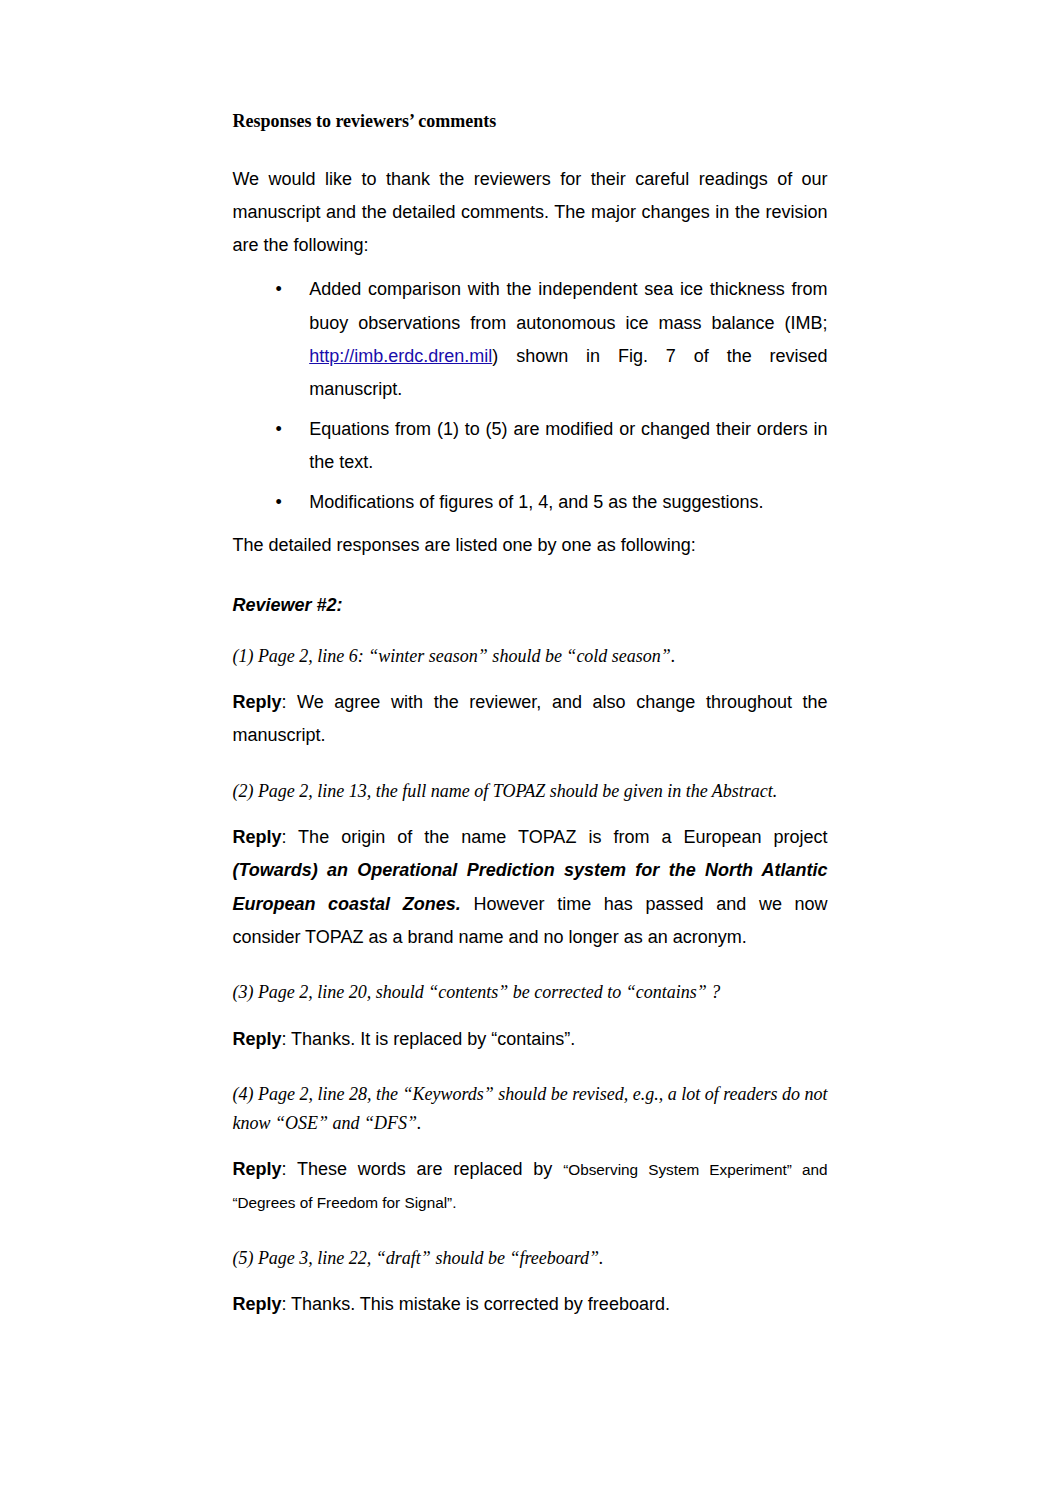Responses to reviewers’ comments
We would like to thank the reviewers for their careful readings of our manuscript and the detailed comments. The major changes in the revision are the following:
Added comparison with the independent sea ice thickness from buoy observations from autonomous ice mass balance (IMB; http://imb.erdc.dren.mil) shown in Fig. 7 of the revised manuscript.
Equations from (1) to (5) are modified or changed their orders in the text.
Modifications of figures of 1, 4, and 5 as the suggestions.
The detailed responses are listed one by one as following:
Reviewer #2:
(1) Page 2, line 6: “winter season” should be “cold season”.
Reply: We agree with the reviewer, and also change throughout the manuscript.
(2) Page 2, line 13, the full name of TOPAZ should be given in the Abstract.
Reply: The origin of the name TOPAZ is from a European project (Towards) an Operational Prediction system for the North Atlantic European coastal Zones. However time has passed and we now consider TOPAZ as a brand name and no longer as an acronym.
(3) Page 2, line 20, should “contents” be corrected to “contains” ?
Reply: Thanks. It is replaced by “contains”.
(4) Page 2, line 28, the “Keywords” should be revised, e.g., a lot of readers do not know “OSE” and “DFS”.
Reply: These words are replaced by “Observing System Experiment” and “Degrees of Freedom for Signal”.
(5) Page 3, line 22, “draft” should be “freeboard”.
Reply: Thanks. This mistake is corrected by freeboard.